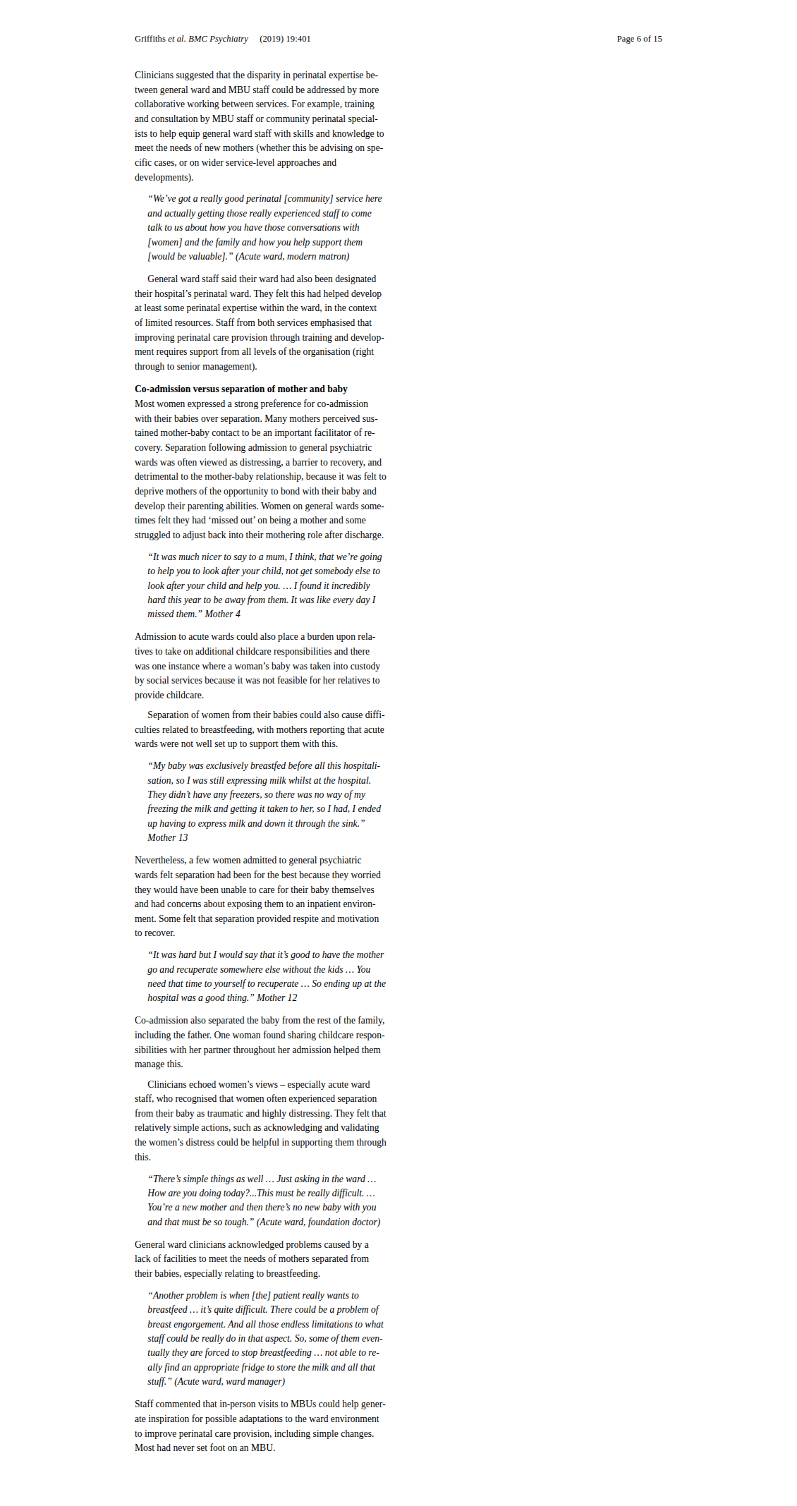Griffiths et al. BMC Psychiatry (2019) 19:401
Page 6 of 15
Clinicians suggested that the disparity in perinatal expertise between general ward and MBU staff could be addressed by more collaborative working between services. For example, training and consultation by MBU staff or community perinatal specialists to help equip general ward staff with skills and knowledge to meet the needs of new mothers (whether this be advising on specific cases, or on wider service-level approaches and developments).
“We’ve got a really good perinatal [community] service here and actually getting those really experienced staff to come talk to us about how you have those conversations with [women] and the family and how you help support them [would be valuable].” (Acute ward, modern matron)
General ward staff said their ward had also been designated their hospital’s perinatal ward. They felt this had helped develop at least some perinatal expertise within the ward, in the context of limited resources. Staff from both services emphasised that improving perinatal care provision through training and development requires support from all levels of the organisation (right through to senior management).
Co-admission versus separation of mother and baby
Most women expressed a strong preference for co-admission with their babies over separation. Many mothers perceived sustained mother-baby contact to be an important facilitator of recovery. Separation following admission to general psychiatric wards was often viewed as distressing, a barrier to recovery, and detrimental to the mother-baby relationship, because it was felt to deprive mothers of the opportunity to bond with their baby and develop their parenting abilities. Women on general wards sometimes felt they had ‘missed out’ on being a mother and some struggled to adjust back into their mothering role after discharge.
“It was much nicer to say to a mum, I think, that we’re going to help you to look after your child, not get somebody else to look after your child and help you. … I found it incredibly hard this year to be away from them. It was like every day I missed them.” Mother 4
Admission to acute wards could also place a burden upon relatives to take on additional childcare responsibilities and there was one instance where a woman’s baby was taken into custody by social services because it was not feasible for her relatives to provide childcare.
Separation of women from their babies could also cause difficulties related to breastfeeding, with mothers reporting that acute wards were not well set up to support them with this.
“My baby was exclusively breastfed before all this hospitalisation, so I was still expressing milk whilst at the hospital. They didn’t have any freezers, so there was no way of my freezing the milk and getting it taken to her, so I had, I ended up having to express milk and down it through the sink.” Mother 13
Nevertheless, a few women admitted to general psychiatric wards felt separation had been for the best because they worried they would have been unable to care for their baby themselves and had concerns about exposing them to an inpatient environment. Some felt that separation provided respite and motivation to recover.
“It was hard but I would say that it’s good to have the mother go and recuperate somewhere else without the kids … You need that time to yourself to recuperate … So ending up at the hospital was a good thing.” Mother 12
Co-admission also separated the baby from the rest of the family, including the father. One woman found sharing childcare responsibilities with her partner throughout her admission helped them manage this.
Clinicians echoed women’s views – especially acute ward staff, who recognised that women often experienced separation from their baby as traumatic and highly distressing. They felt that relatively simple actions, such as acknowledging and validating the women’s distress could be helpful in supporting them through this.
“There’s simple things as well … Just asking in the ward … How are you doing today?...This must be really difficult. … You’re a new mother and then there’s no new baby with you and that must be so tough.” (Acute ward, foundation doctor)
General ward clinicians acknowledged problems caused by a lack of facilities to meet the needs of mothers separated from their babies, especially relating to breastfeeding.
“Another problem is when [the] patient really wants to breastfeed … it’s quite difficult. There could be a problem of breast engorgement. And all those endless limitations to what staff could be really do in that aspect. So, some of them eventually they are forced to stop breastfeeding … not able to really find an appropriate fridge to store the milk and all that stuff.” (Acute ward, ward manager)
Staff commented that in-person visits to MBUs could help generate inspiration for possible adaptations to the ward environment to improve perinatal care provision, including simple changes. Most had never set foot on an MBU.